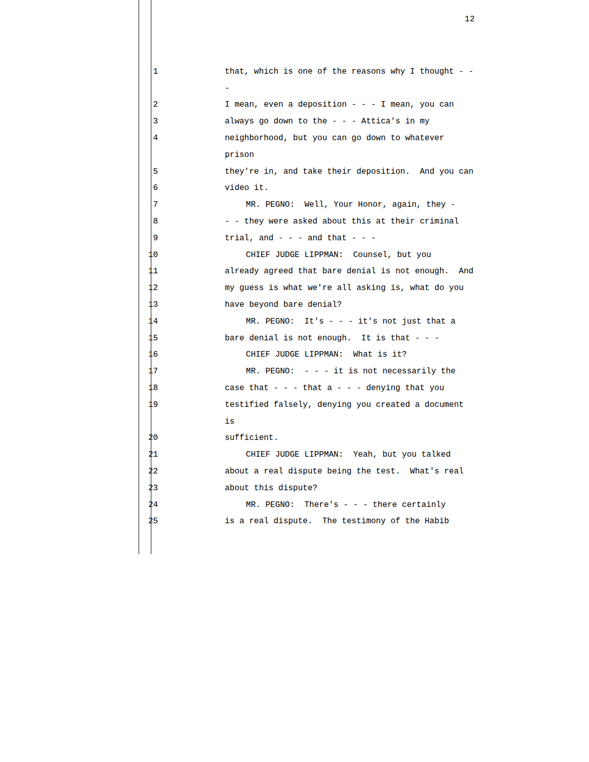12
| 1 | that, which is one of the reasons why I thought - - - |
| 2 | I mean, even a deposition - - - I mean, you can |
| 3 | always go down to the - - - Attica's in my |
| 4 | neighborhood, but you can go down to whatever prison |
| 5 | they're in, and take their deposition. And you can |
| 6 | video it. |
| 7 | MR. PEGNO: Well, Your Honor, again, they - |
| 8 | - - they were asked about this at their criminal |
| 9 | trial, and - - - and that - - - |
| 10 | CHIEF JUDGE LIPPMAN: Counsel, but you |
| 11 | already agreed that bare denial is not enough. And |
| 12 | my guess is what we're all asking is, what do you |
| 13 | have beyond bare denial? |
| 14 | MR. PEGNO: It's - - - it's not just that a |
| 15 | bare denial is not enough. It is that - - - |
| 16 | CHIEF JUDGE LIPPMAN: What is it? |
| 17 | MR. PEGNO: - - - it is not necessarily the |
| 18 | case that - - - that a - - - denying that you |
| 19 | testified falsely, denying you created a document is |
| 20 | sufficient. |
| 21 | CHIEF JUDGE LIPPMAN: Yeah, but you talked |
| 22 | about a real dispute being the test. What's real |
| 23 | about this dispute? |
| 24 | MR. PEGNO: There's - - - there certainly |
| 25 | is a real dispute. The testimony of the Habib |